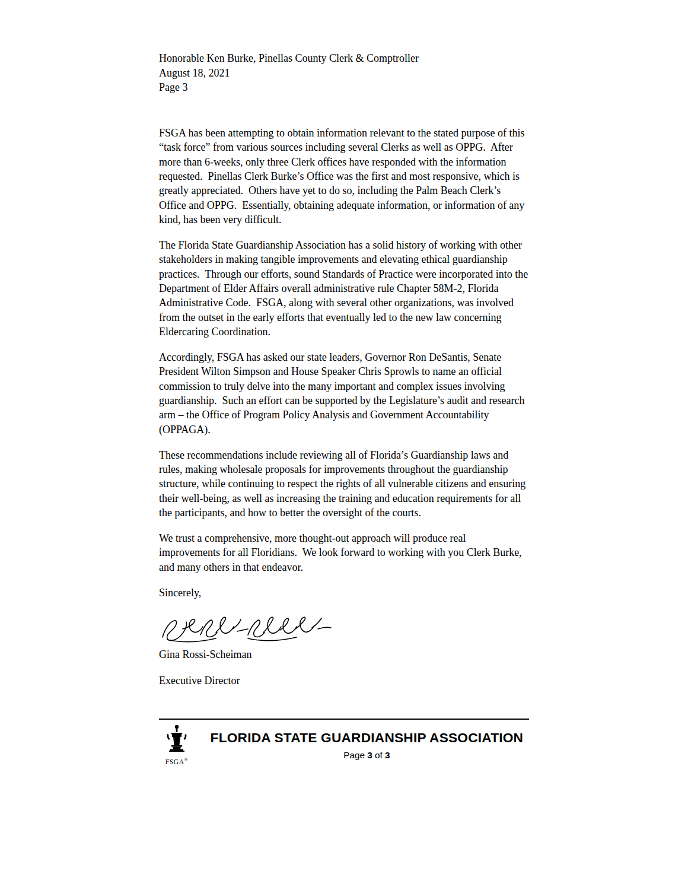Honorable Ken Burke, Pinellas County Clerk & Comptroller
August 18, 2021
Page 3
FSGA has been attempting to obtain information relevant to the stated purpose of this “task force” from various sources including several Clerks as well as OPPG. After more than 6-weeks, only three Clerk offices have responded with the information requested. Pinellas Clerk Burke’s Office was the first and most responsive, which is greatly appreciated. Others have yet to do so, including the Palm Beach Clerk’s Office and OPPG. Essentially, obtaining adequate information, or information of any kind, has been very difficult.
The Florida State Guardianship Association has a solid history of working with other stakeholders in making tangible improvements and elevating ethical guardianship practices. Through our efforts, sound Standards of Practice were incorporated into the Department of Elder Affairs overall administrative rule Chapter 58M-2, Florida Administrative Code. FSGA, along with several other organizations, was involved from the outset in the early efforts that eventually led to the new law concerning Eldercaring Coordination.
Accordingly, FSGA has asked our state leaders, Governor Ron DeSantis, Senate President Wilton Simpson and House Speaker Chris Sprowls to name an official commission to truly delve into the many important and complex issues involving guardianship. Such an effort can be supported by the Legislature’s audit and research arm – the Office of Program Policy Analysis and Government Accountability (OPPAGA).
These recommendations include reviewing all of Florida’s Guardianship laws and rules, making wholesale proposals for improvements throughout the guardianship structure, while continuing to respect the rights of all vulnerable citizens and ensuring their well-being, as well as increasing the training and education requirements for all the participants, and how to better the oversight of the courts.
We trust a comprehensive, more thought-out approach will produce real improvements for all Floridians. We look forward to working with you Clerk Burke, and many others in that endeavor.
Sincerely,
Gina Rossi-Scheiman
Executive Director
FSGA®
FLORIDA STATE GUARDIANSHIP ASSOCIATION
Page 3 of 3